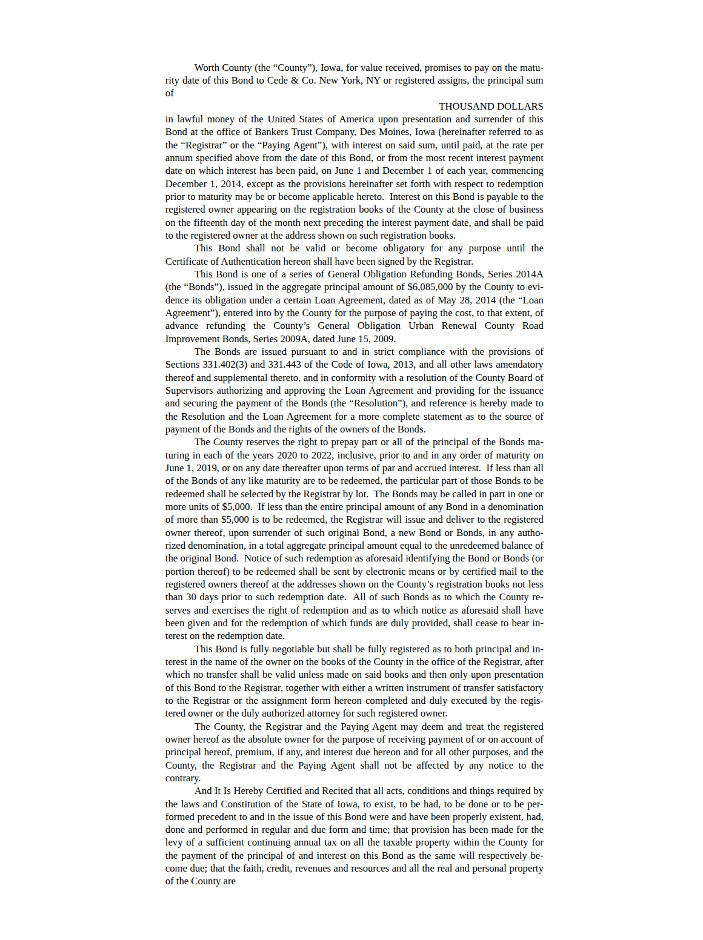Worth County (the “County”), Iowa, for value received, promises to pay on the maturity date of this Bond to Cede & Co. New York, NY or registered assigns, the principal sum of
THOUSAND DOLLARS
in lawful money of the United States of America upon presentation and surrender of this Bond at the office of Bankers Trust Company, Des Moines, Iowa (hereinafter referred to as the “Registrar” or the “Paying Agent”), with interest on said sum, until paid, at the rate per annum specified above from the date of this Bond, or from the most recent interest payment date on which interest has been paid, on June 1 and December 1 of each year, commencing December 1, 2014, except as the provisions hereinafter set forth with respect to redemption prior to maturity may be or become applicable hereto. Interest on this Bond is payable to the registered owner appearing on the registration books of the County at the close of business on the fifteenth day of the month next preceding the interest payment date, and shall be paid to the registered owner at the address shown on such registration books.
This Bond shall not be valid or become obligatory for any purpose until the Certificate of Authentication hereon shall have been signed by the Registrar.
This Bond is one of a series of General Obligation Refunding Bonds, Series 2014A (the “Bonds”), issued in the aggregate principal amount of $6,085,000 by the County to evidence its obligation under a certain Loan Agreement, dated as of May 28, 2014 (the “Loan Agreement”), entered into by the County for the purpose of paying the cost, to that extent, of advance refunding the County’s General Obligation Urban Renewal County Road Improvement Bonds, Series 2009A, dated June 15, 2009.
The Bonds are issued pursuant to and in strict compliance with the provisions of Sections 331.402(3) and 331.443 of the Code of Iowa, 2013, and all other laws amendatory thereof and supplemental thereto, and in conformity with a resolution of the County Board of Supervisors authorizing and approving the Loan Agreement and providing for the issuance and securing the payment of the Bonds (the “Resolution”), and reference is hereby made to the Resolution and the Loan Agreement for a more complete statement as to the source of payment of the Bonds and the rights of the owners of the Bonds.
The County reserves the right to prepay part or all of the principal of the Bonds maturing in each of the years 2020 to 2022, inclusive, prior to and in any order of maturity on June 1, 2019, or on any date thereafter upon terms of par and accrued interest. If less than all of the Bonds of any like maturity are to be redeemed, the particular part of those Bonds to be redeemed shall be selected by the Registrar by lot. The Bonds may be called in part in one or more units of $5,000. If less than the entire principal amount of any Bond in a denomination of more than $5,000 is to be redeemed, the Registrar will issue and deliver to the registered owner thereof, upon surrender of such original Bond, a new Bond or Bonds, in any authorized denomination, in a total aggregate principal amount equal to the unredeemed balance of the original Bond. Notice of such redemption as aforesaid identifying the Bond or Bonds (or portion thereof) to be redeemed shall be sent by electronic means or by certified mail to the registered owners thereof at the addresses shown on the County’s registration books not less than 30 days prior to such redemption date. All of such Bonds as to which the County reserves and exercises the right of redemption and as to which notice as aforesaid shall have been given and for the redemption of which funds are duly provided, shall cease to bear interest on the redemption date.
This Bond is fully negotiable but shall be fully registered as to both principal and interest in the name of the owner on the books of the County in the office of the Registrar, after which no transfer shall be valid unless made on said books and then only upon presentation of this Bond to the Registrar, together with either a written instrument of transfer satisfactory to the Registrar or the assignment form hereon completed and duly executed by the registered owner or the duly authorized attorney for such registered owner.
The County, the Registrar and the Paying Agent may deem and treat the registered owner hereof as the absolute owner for the purpose of receiving payment of or on account of principal hereof, premium, if any, and interest due hereon and for all other purposes, and the County, the Registrar and the Paying Agent shall not be affected by any notice to the contrary.
And It Is Hereby Certified and Recited that all acts, conditions and things required by the laws and Constitution of the State of Iowa, to exist, to be had, to be done or to be performed precedent to and in the issue of this Bond were and have been properly existent, had, done and performed in regular and due form and time; that provision has been made for the levy of a sufficient continuing annual tax on all the taxable property within the County for the payment of the principal of and interest on this Bond as the same will respectively become due; that the faith, credit, revenues and resources and all the real and personal property of the County are